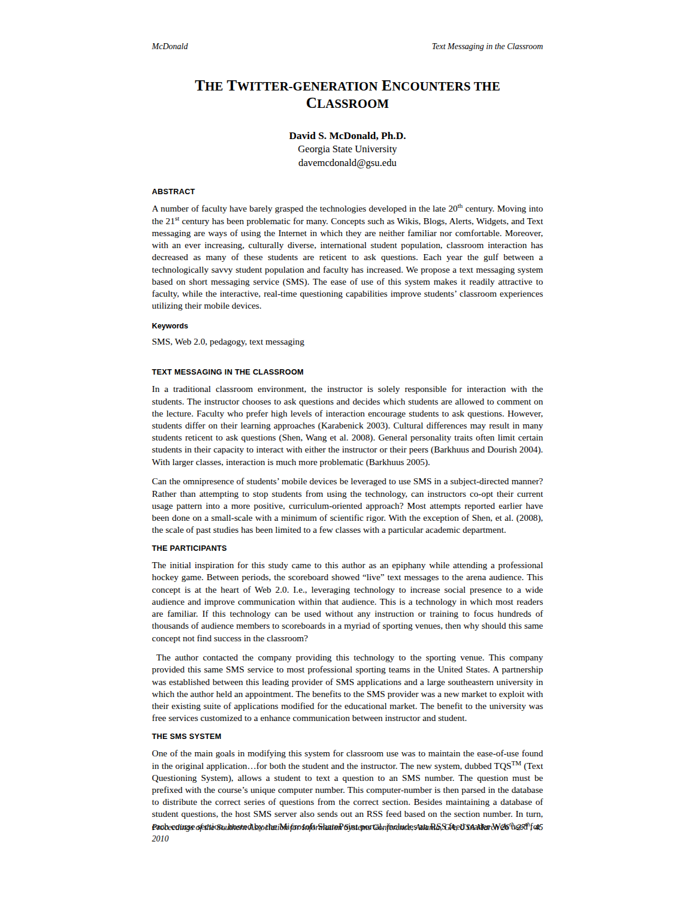McDonald Text Messaging in the Classroom
THE TWITTER-GENERATION ENCOUNTERS THE CLASSROOM
David S. McDonald, Ph.D.
Georgia State University
davemcdonald@gsu.edu
Abstract
A number of faculty have barely grasped the technologies developed in the late 20th century. Moving into the 21st century has been problematic for many. Concepts such as Wikis, Blogs, Alerts, Widgets, and Text messaging are ways of using the Internet in which they are neither familiar nor comfortable. Moreover, with an ever increasing, culturally diverse, international student population, classroom interaction has decreased as many of these students are reticent to ask questions. Each year the gulf between a technologically savvy student population and faculty has increased. We propose a text messaging system based on short messaging service (SMS). The ease of use of this system makes it readily attractive to faculty, while the interactive, real-time questioning capabilities improve students’ classroom experiences utilizing their mobile devices.
Keywords
SMS, Web 2.0, pedagogy, text messaging
Text Messaging in the Classroom
In a traditional classroom environment, the instructor is solely responsible for interaction with the students. The instructor chooses to ask questions and decides which students are allowed to comment on the lecture. Faculty who prefer high levels of interaction encourage students to ask questions. However, students differ on their learning approaches (Karabenick 2003). Cultural differences may result in many students reticent to ask questions (Shen, Wang et al. 2008). General personality traits often limit certain students in their capacity to interact with either the instructor or their peers (Barkhuus and Dourish 2004). With larger classes, interaction is much more problematic (Barkhuus 2005).
Can the omnipresence of students’ mobile devices be leveraged to use SMS in a subject-directed manner? Rather than attempting to stop students from using the technology, can instructors co-opt their current usage pattern into a more positive, curriculum-oriented approach? Most attempts reported earlier have been done on a small-scale with a minimum of scientific rigor. With the exception of Shen, et al. (2008), the scale of past studies has been limited to a few classes with a particular academic department.
The Participants
The initial inspiration for this study came to this author as an epiphany while attending a professional hockey game. Between periods, the scoreboard showed “live” text messages to the arena audience. This concept is at the heart of Web 2.0. I.e., leveraging technology to increase social presence to a wide audience and improve communication within that audience. This is a technology in which most readers are familiar. If this technology can be used without any instruction or training to focus hundreds of thousands of audience members to scoreboards in a myriad of sporting venues, then why should this same concept not find success in the classroom?
The author contacted the company providing this technology to the sporting venue. This company provided this same SMS service to most professional sporting teams in the United States. A partnership was established between this leading provider of SMS applications and a large southeastern university in which the author held an appointment. The benefits to the SMS provider was a new market to exploit with their existing suite of applications modified for the educational market. The benefit to the university was free services customized to a enhance communication between instructor and student.
The SMS System
One of the main goals in modifying this system for classroom use was to maintain the ease-of-use found in the original application…for both the student and the instructor. The new system, dubbed TQSTM (Text Questioning System), allows a student to text a question to an SMS number. The question must be prefixed with the course’s unique computer number. This computer-number is then parsed in the database to distribute the correct series of questions from the correct section. Besides maintaining a database of student questions, the host SMS server also sends out an RSS feed based on the section number. In turn, each course section, hosted by the Microsoft SharePoint portal, includes an RSS feed reader Web used for
Proceedings of the Southern Association for Information Systems Conference, Atlanta, GA, USA March 26th-27th, 2010 45